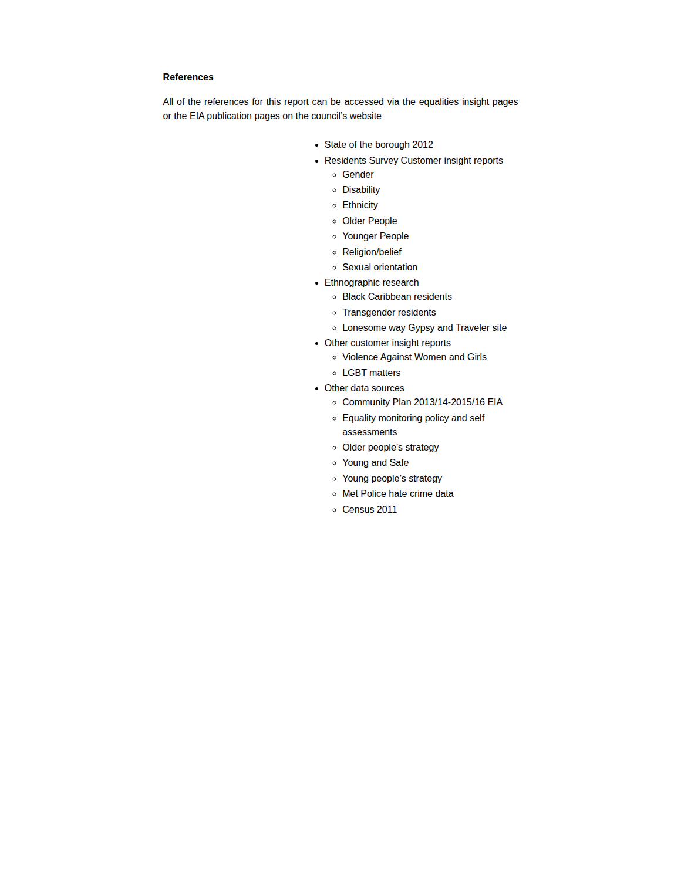References
All of the references for this report can be accessed via the equalities insight pages or the EIA publication pages on the council’s website
State of the borough 2012
Residents Survey Customer insight reports
Gender
Disability
Ethnicity
Older People
Younger People
Religion/belief
Sexual orientation
Ethnographic research
Black Caribbean residents
Transgender residents
Lonesome way Gypsy and Traveler site
Other customer insight reports
Violence Against Women and Girls
LGBT matters
Other data sources
Community Plan 2013/14-2015/16 EIA
Equality monitoring policy and self assessments
Older people’s strategy
Young and Safe
Young people’s strategy
Met Police hate crime data
Census 2011